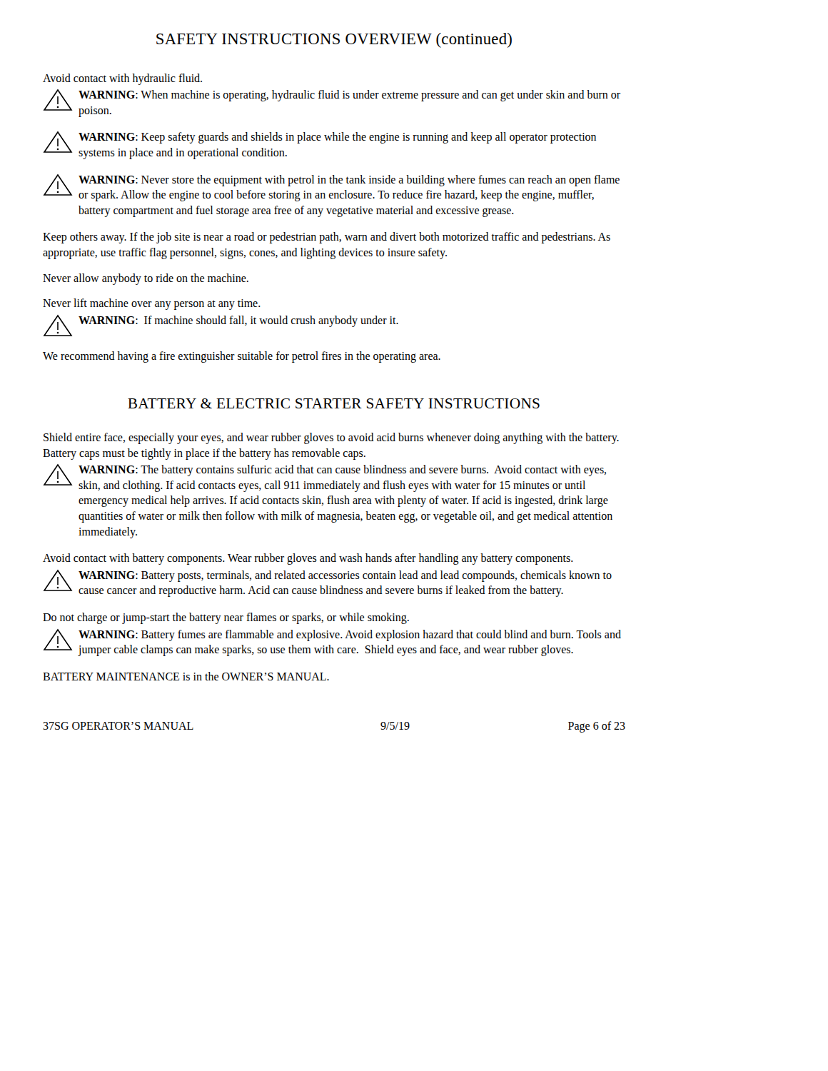SAFETY INSTRUCTIONS OVERVIEW (continued)
Avoid contact with hydraulic fluid.
WARNING: When machine is operating, hydraulic fluid is under extreme pressure and can get under skin and burn or poison.
WARNING: Keep safety guards and shields in place while the engine is running and keep all operator protection systems in place and in operational condition.
WARNING: Never store the equipment with petrol in the tank inside a building where fumes can reach an open flame or spark. Allow the engine to cool before storing in an enclosure. To reduce fire hazard, keep the engine, muffler, battery compartment and fuel storage area free of any vegetative material and excessive grease.
Keep others away. If the job site is near a road or pedestrian path, warn and divert both motorized traffic and pedestrians. As appropriate, use traffic flag personnel, signs, cones, and lighting devices to insure safety.
Never allow anybody to ride on the machine.
Never lift machine over any person at any time.
WARNING: If machine should fall, it would crush anybody under it.
We recommend having a fire extinguisher suitable for petrol fires in the operating area.
BATTERY & ELECTRIC STARTER SAFETY INSTRUCTIONS
Shield entire face, especially your eyes, and wear rubber gloves to avoid acid burns whenever doing anything with the battery. Battery caps must be tightly in place if the battery has removable caps.
WARNING: The battery contains sulfuric acid that can cause blindness and severe burns. Avoid contact with eyes, skin, and clothing. If acid contacts eyes, call 911 immediately and flush eyes with water for 15 minutes or until emergency medical help arrives. If acid contacts skin, flush area with plenty of water. If acid is ingested, drink large quantities of water or milk then follow with milk of magnesia, beaten egg, or vegetable oil, and get medical attention immediately.
Avoid contact with battery components. Wear rubber gloves and wash hands after handling any battery components.
WARNING: Battery posts, terminals, and related accessories contain lead and lead compounds, chemicals known to cause cancer and reproductive harm. Acid can cause blindness and severe burns if leaked from the battery.
Do not charge or jump-start the battery near flames or sparks, or while smoking.
WARNING: Battery fumes are flammable and explosive. Avoid explosion hazard that could blind and burn. Tools and jumper cable clamps can make sparks, so use them with care. Shield eyes and face, and wear rubber gloves.
BATTERY MAINTENANCE is in the OWNER’S MANUAL.
37SG OPERATOR’S MANUAL
9/5/19
Page 6 of 23